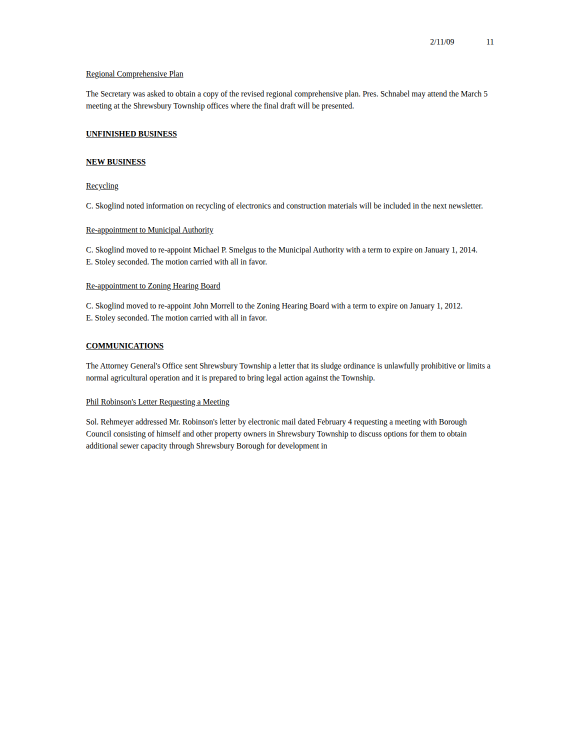2/11/0911
Regional Comprehensive Plan
The Secretary was asked to obtain a copy of the revised regional comprehensive plan. Pres. Schnabel may attend the March 5 meeting at the Shrewsbury Township offices where the final draft will be presented.
UNFINISHED BUSINESS
NEW BUSINESS
Recycling
C. Skoglind noted information on recycling of electronics and construction materials will be included in the next newsletter.
Re-appointment to Municipal Authority
C. Skoglind moved to re-appoint Michael P. Smelgus to the Municipal Authority with a term to expire on January 1, 2014.
E. Stoley seconded. The motion carried with all in favor.
Re-appointment to Zoning Hearing Board
C. Skoglind moved to re-appoint John Morrell to the Zoning Hearing Board with a term to expire on January 1, 2012.
E. Stoley seconded. The motion carried with all in favor.
COMMUNICATIONS
The Attorney General's Office sent Shrewsbury Township a letter that its sludge ordinance is unlawfully prohibitive or limits a normal agricultural operation and it is prepared to bring legal action against the Township.
Phil Robinson's Letter Requesting a Meeting
Sol. Rehmeyer addressed Mr. Robinson's letter by electronic mail dated February 4 requesting a meeting with Borough Council consisting of himself and other property owners in Shrewsbury Township to discuss options for them to obtain additional sewer capacity through Shrewsbury Borough for development in